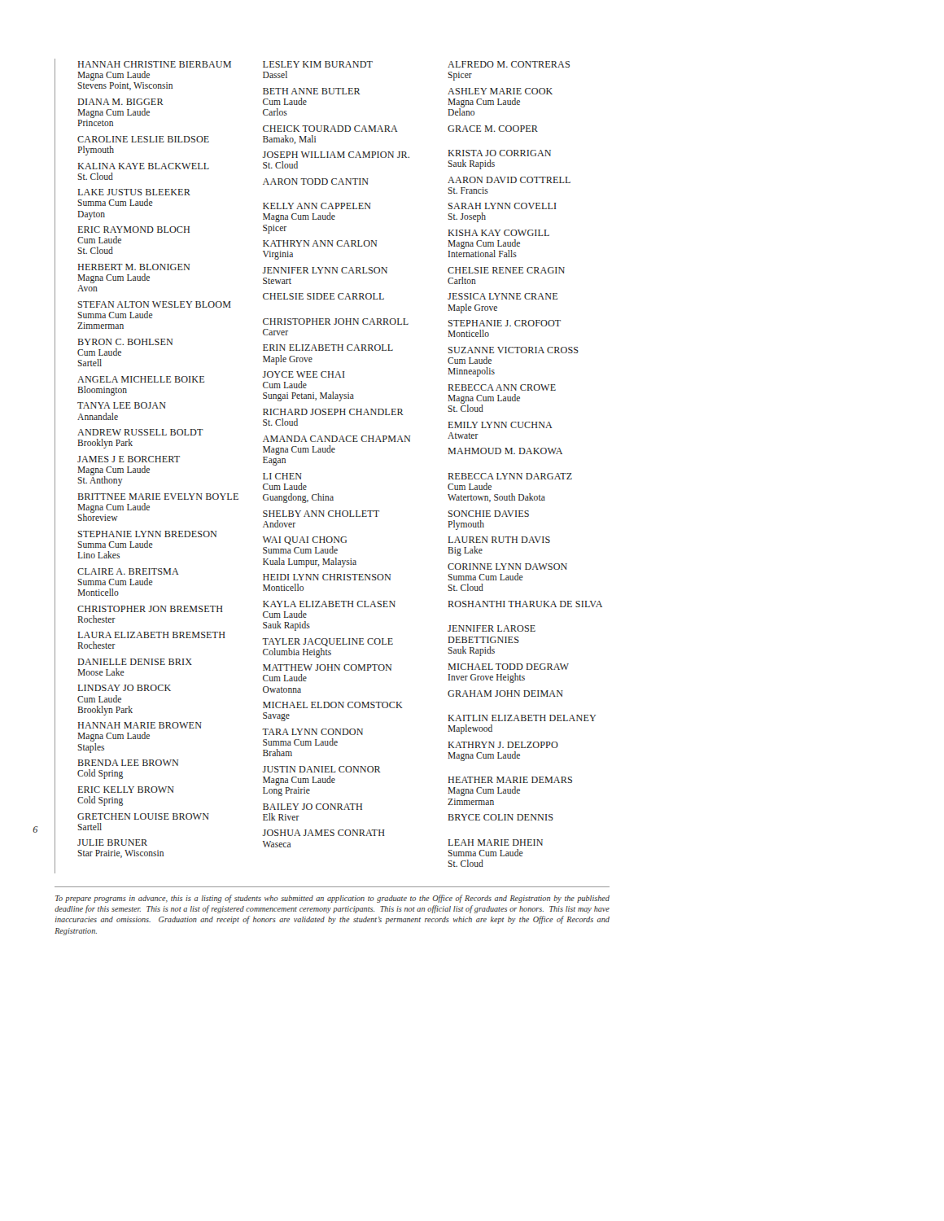Hannah Christine Bierbaum
Magna Cum Laude
Stevens Point, Wisconsin
Diana M. Bigger
Magna Cum Laude
Princeton
Caroline Leslie Bildsoe
Plymouth
Kalina Kaye Blackwell
St. Cloud
Lake Justus Bleeker
Summa Cum Laude
Dayton
Eric Raymond Bloch
Cum Laude
St. Cloud
Herbert M. Blonigen
Magna Cum Laude
Avon
Stefan Alton Wesley Bloom
Summa Cum Laude
Zimmerman
Byron C. Bohlsen
Cum Laude
Sartell
Angela Michelle Boike
Bloomington
Tanya Lee Bojan
Annandale
Andrew Russell Boldt
Brooklyn Park
James J E Borchert
Magna Cum Laude
St. Anthony
Brittnee Marie Evelyn Boyle
Magna Cum Laude
Shoreview
Stephanie Lynn Bredeson
Summa Cum Laude
Lino Lakes
Claire A. Breitsma
Summa Cum Laude
Monticello
Christopher Jon Bremseth
Rochester
Laura Elizabeth Bremseth
Rochester
Danielle Denise Brix
Moose Lake
Lindsay Jo Brock
Cum Laude
Brooklyn Park
Hannah Marie Browen
Magna Cum Laude
Staples
Brenda Lee Brown
Cold Spring
Eric Kelly Brown
Cold Spring
Gretchen Louise Brown
Sartell
Julie Bruner
Star Prairie, Wisconsin
Lesley Kim Burandt
Dassel
Beth Anne Butler
Cum Laude
Carlos
Cheick Touradd Camara
Bamako, Mali
Joseph William Campion Jr.
St. Cloud
Aaron Todd Cantin
Kelly Ann Cappelen
Magna Cum Laude
Spicer
Kathryn Ann Carlon
Virginia
Jennifer Lynn Carlson
Stewart
Chelsie Sidee Carroll
Christopher John Carroll
Carver
Erin Elizabeth Carroll
Maple Grove
Joyce Wee Chai
Cum Laude
Sungai Petani, Malaysia
Richard Joseph Chandler
St. Cloud
Amanda Candace Chapman
Magna Cum Laude
Eagan
Li Chen
Cum Laude
Guangdong, China
Shelby Ann Chollett
Andover
Wai Quai Chong
Summa Cum Laude
Kuala Lumpur, Malaysia
Heidi Lynn Christenson
Monticello
Kayla Elizabeth Clasen
Cum Laude
Sauk Rapids
Tayler Jacqueline Cole
Columbia Heights
Matthew John Compton
Cum Laude
Owatonna
Michael Eldon Comstock
Savage
Tara Lynn Condon
Summa Cum Laude
Braham
Justin Daniel Connor
Magna Cum Laude
Long Prairie
Bailey Jo Conrath
Elk River
Joshua James Conrath
Waseca
Alfredo M. Contreras
Spicer
Ashley Marie Cook
Magna Cum Laude
Delano
Grace M. Cooper
Krista Jo Corrigan
Sauk Rapids
Aaron David Cottrell
St. Francis
Sarah Lynn Covelli
St. Joseph
Kisha Kay Cowgill
Magna Cum Laude
International Falls
Chelsie Renee Cragin
Carlton
Jessica Lynne Crane
Maple Grove
Stephanie J. Crofoot
Monticello
Suzanne Victoria Cross
Cum Laude
Minneapolis
Rebecca Ann Crowe
Magna Cum Laude
St. Cloud
Emily Lynn Cuchna
Atwater
Mahmoud M. Dakowa
Rebecca Lynn Dargatz
Cum Laude
Watertown, South Dakota
Sonchie Davies
Plymouth
Lauren Ruth Davis
Big Lake
Corinne Lynn Dawson
Summa Cum Laude
St. Cloud
Roshanthi Tharuka De Silva
Jennifer Larose Debettignies
Sauk Rapids
Michael Todd Degraw
Inver Grove Heights
Graham John Deiman
Kaitlin Elizabeth Delaney
Maplewood
Kathryn J. Delzoppo
Magna Cum Laude
Heather Marie Demars
Magna Cum Laude
Zimmerman
Bryce Colin Dennis
Leah Marie Dhein
Summa Cum Laude
St. Cloud
To prepare programs in advance, this is a listing of students who submitted an application to graduate to the Office of Records and Registration by the published deadline for this semester. This is not a list of registered commencement ceremony participants. This is not an official list of graduates or honors. This list may have inaccuracies and omissions. Graduation and receipt of honors are validated by the student’s permanent records which are kept by the Office of Records and Registration.
6